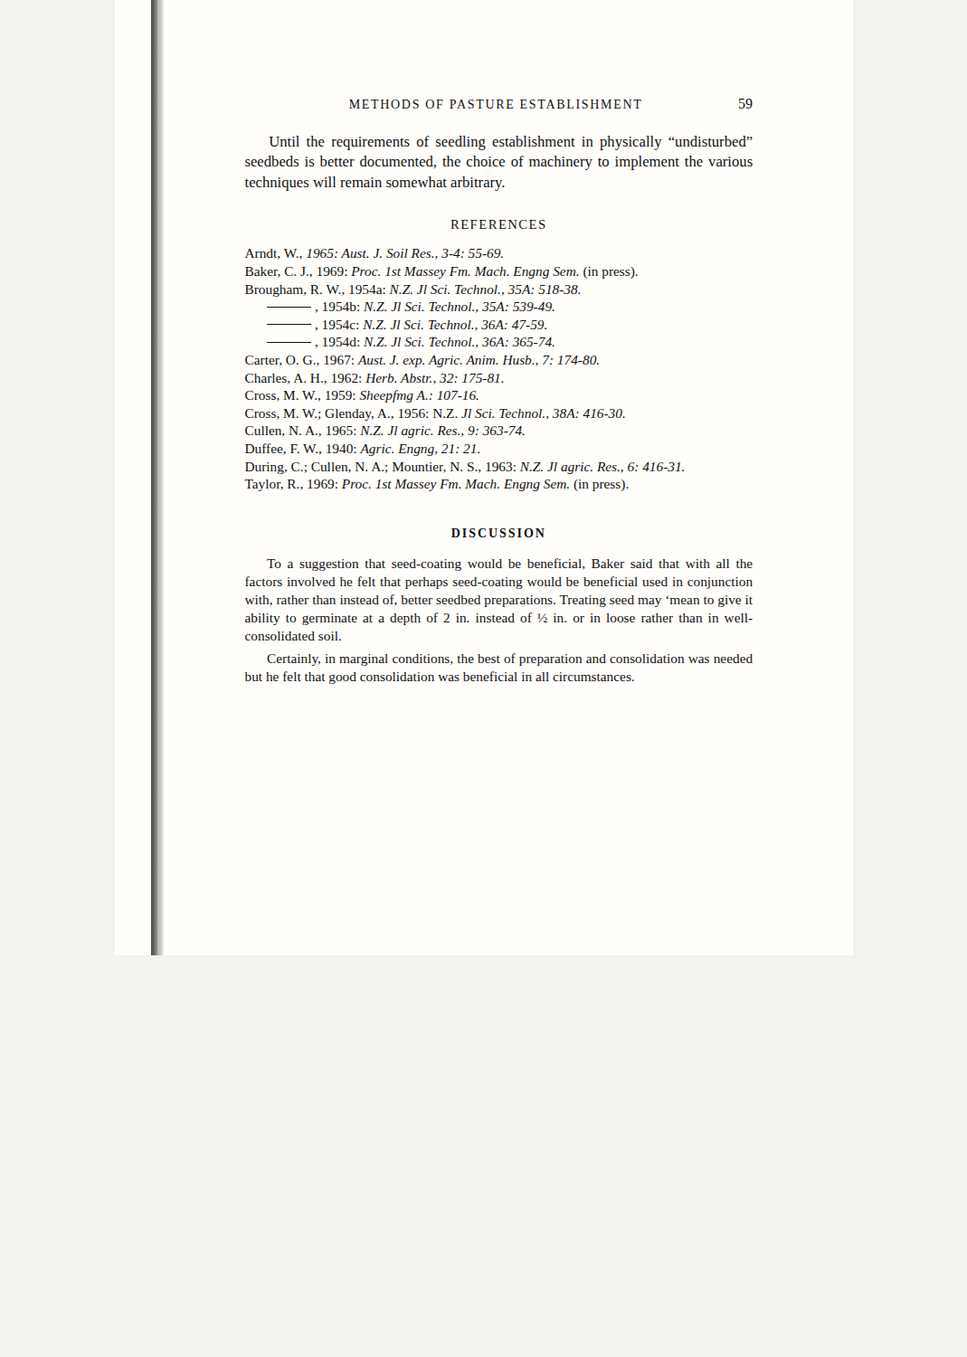Methods of Pasture Establishment 59
Until the requirements of seedling establishment in physically “undisturbed” seedbeds is better documented, the choice of machinery to implement the various techniques will remain somewhat arbitrary.
REFERENCES
Arndt, W., 1965: Aust. J. Soil Res., 3-4: 55-69.
Baker, C. J., 1969: Proc. 1st Massey Fm. Mach. Engng Sem. (in press).
Brougham, R. W., 1954a: N.Z. Jl Sci. Technol., 35A: 518-38.
, 1954b: N.Z. Jl Sci. Technol., 35A: 539-49.
, 1954c: N.Z. Jl Sci. Technol., 36A: 47-59.
, 1954d: N.Z. Jl Sci. Technol., 36A: 365-74.
Carter, O. G., 1967: Aust. J. exp. Agric. Anim. Husb., 7: 174-80.
Charles, A. H., 1962: Herb. Abstr., 32: 175-81.
Cross, M. W., 1959: Sheepfmg A.: 107-16.
Cross, M. W.; Glenday, A., 1956: N.Z. Jl Sci. Technol., 38A: 416-30.
Cullen, N. A., 1965: N.Z. Jl agric. Res., 9: 363-74.
Duffee, F. W., 1940: Agric. Engng, 21: 21.
During, C.; Cullen, N. A.; Mountier, N. S., 1963: N.Z. Jl agric. Res., 6: 416-31.
Taylor, R., 1969: Proc. 1st Massey Fm. Mach. Engng Sem. (in press).
DISCUSSION
To a suggestion that seed-coating would be beneficial, Baker said that with all the factors involved he felt that perhaps seed-coating would be beneficial used in conjunction with, rather than instead of, better seedbed preparations. Treating seed may ‘mean to give it ability to germinate at a depth of 2 in. instead of ½ in. or in loose rather than in well-consolidated soil.
Certainly, in marginal conditions, the best of preparation and consolidation was needed but he felt that good consolidation was beneficial in all circumstances.